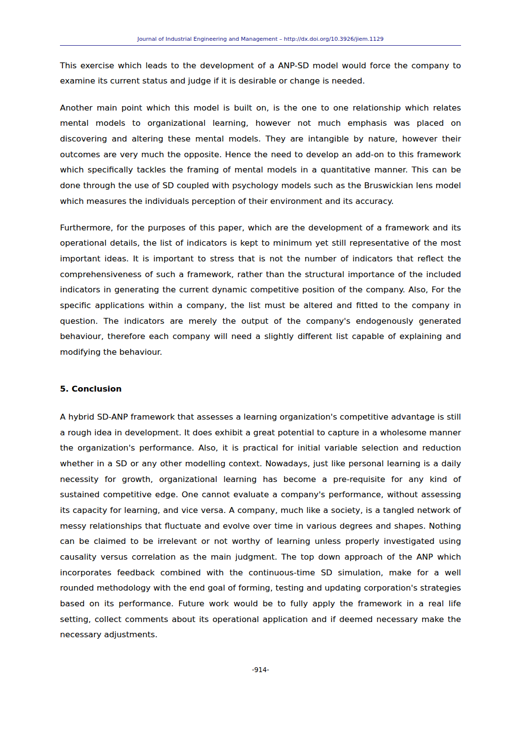Journal of Industrial Engineering and Management – http://dx.doi.org/10.3926/jiem.1129
This exercise which leads to the development of a ANP-SD model would force the company to examine its current status and judge if it is desirable or change is needed.
Another main point which this model is built on, is the one to one relationship which relates mental models to organizational learning, however not much emphasis was placed on discovering and altering these mental models. They are intangible by nature, however their outcomes are very much the opposite. Hence the need to develop an add-on to this framework which specifically tackles the framing of mental models in a quantitative manner. This can be done through the use of SD coupled with psychology models such as the Bruswickian lens model which measures the individuals perception of their environment and its accuracy.
Furthermore, for the purposes of this paper, which are the development of a framework and its operational details, the list of indicators is kept to minimum yet still representative of the most important ideas. It is important to stress that is not the number of indicators that reflect the comprehensiveness of such a framework, rather than the structural importance of the included indicators in generating the current dynamic competitive position of the company. Also, For the specific applications within a company, the list must be altered and fitted to the company in question. The indicators are merely the output of the company's endogenously generated behaviour, therefore each company will need a slightly different list capable of explaining and modifying the behaviour.
5. Conclusion
A hybrid SD-ANP framework that assesses a learning organization's competitive advantage is still a rough idea in development. It does exhibit a great potential to capture in a wholesome manner the organization's performance. Also, it is practical for initial variable selection and reduction whether in a SD or any other modelling context. Nowadays, just like personal learning is a daily necessity for growth, organizational learning has become a pre-requisite for any kind of sustained competitive edge. One cannot evaluate a company's performance, without assessing its capacity for learning, and vice versa. A company, much like a society, is a tangled network of messy relationships that fluctuate and evolve over time in various degrees and shapes. Nothing can be claimed to be irrelevant or not worthy of learning unless properly investigated using causality versus correlation as the main judgment. The top down approach of the ANP which incorporates feedback combined with the continuous-time SD simulation, make for a well rounded methodology with the end goal of forming, testing and updating corporation's strategies based on its performance. Future work would be to fully apply the framework in a real life setting, collect comments about its operational application and if deemed necessary make the necessary adjustments.
-914-